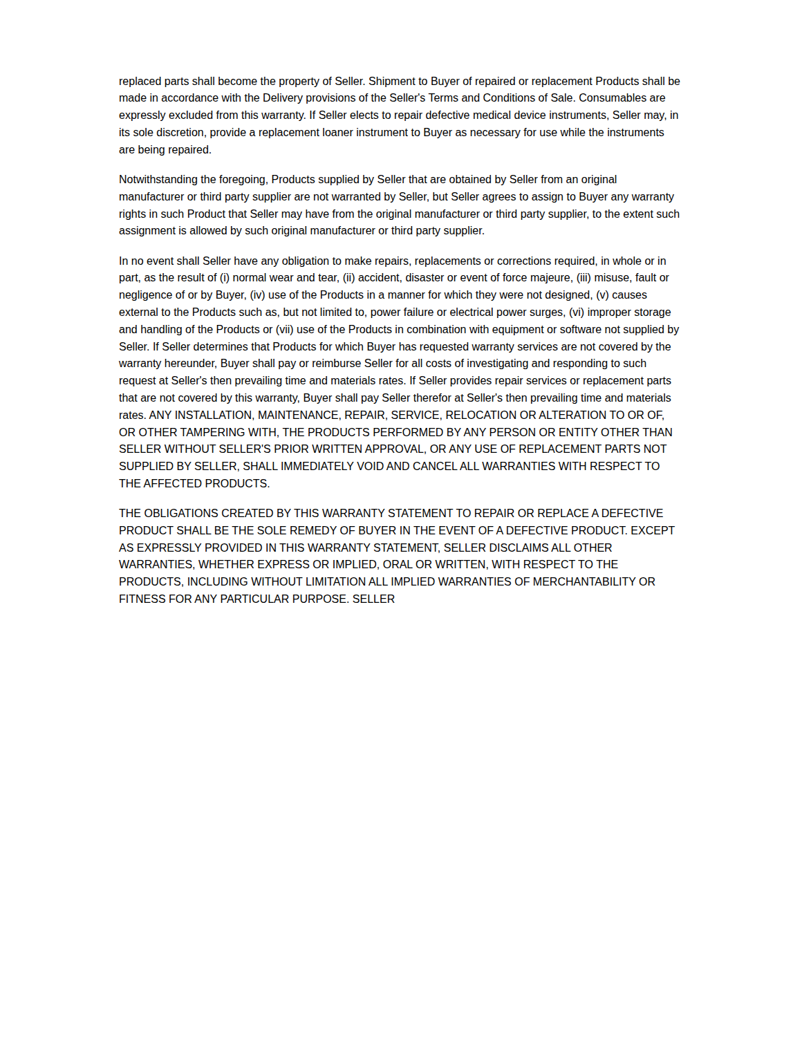replaced parts shall become the property of Seller. Shipment to Buyer of repaired or replacement Products shall be made in accordance with the Delivery provisions of the Seller's Terms and Conditions of Sale. Consumables are expressly excluded from this warranty. If Seller elects to repair defective medical device instruments, Seller may, in its sole discretion, provide a replacement loaner instrument to Buyer as necessary for use while the instruments are being repaired.
Notwithstanding the foregoing, Products supplied by Seller that are obtained by Seller from an original manufacturer or third party supplier are not warranted by Seller, but Seller agrees to assign to Buyer any warranty rights in such Product that Seller may have from the original manufacturer or third party supplier, to the extent such assignment is allowed by such original manufacturer or third party supplier.
In no event shall Seller have any obligation to make repairs, replacements or corrections required, in whole or in part, as the result of (i) normal wear and tear, (ii) accident, disaster or event of force majeure, (iii) misuse, fault or negligence of or by Buyer, (iv) use of the Products in a manner for which they were not designed, (v) causes external to the Products such as, but not limited to, power failure or electrical power surges, (vi) improper storage and handling of the Products or (vii) use of the Products in combination with equipment or software not supplied by Seller. If Seller determines that Products for which Buyer has requested warranty services are not covered by the warranty hereunder, Buyer shall pay or reimburse Seller for all costs of investigating and responding to such request at Seller's then prevailing time and materials rates. If Seller provides repair services or replacement parts that are not covered by this warranty, Buyer shall pay Seller therefor at Seller's then prevailing time and materials rates. ANY INSTALLATION, MAINTENANCE, REPAIR, SERVICE, RELOCATION OR ALTERATION TO OR OF, OR OTHER TAMPERING WITH, THE PRODUCTS PERFORMED BY ANY PERSON OR ENTITY OTHER THAN SELLER WITHOUT SELLER'S PRIOR WRITTEN APPROVAL, OR ANY USE OF REPLACEMENT PARTS NOT SUPPLIED BY SELLER, SHALL IMMEDIATELY VOID AND CANCEL ALL WARRANTIES WITH RESPECT TO THE AFFECTED PRODUCTS.
THE OBLIGATIONS CREATED BY THIS WARRANTY STATEMENT TO REPAIR OR REPLACE A DEFECTIVE PRODUCT SHALL BE THE SOLE REMEDY OF BUYER IN THE EVENT OF A DEFECTIVE PRODUCT. EXCEPT AS EXPRESSLY PROVIDED IN THIS WARRANTY STATEMENT, SELLER DISCLAIMS ALL OTHER WARRANTIES, WHETHER EXPRESS OR IMPLIED, ORAL OR WRITTEN, WITH RESPECT TO THE PRODUCTS, INCLUDING WITHOUT LIMITATION ALL IMPLIED WARRANTIES OF MERCHANTABILITY OR FITNESS FOR ANY PARTICULAR PURPOSE. SELLER